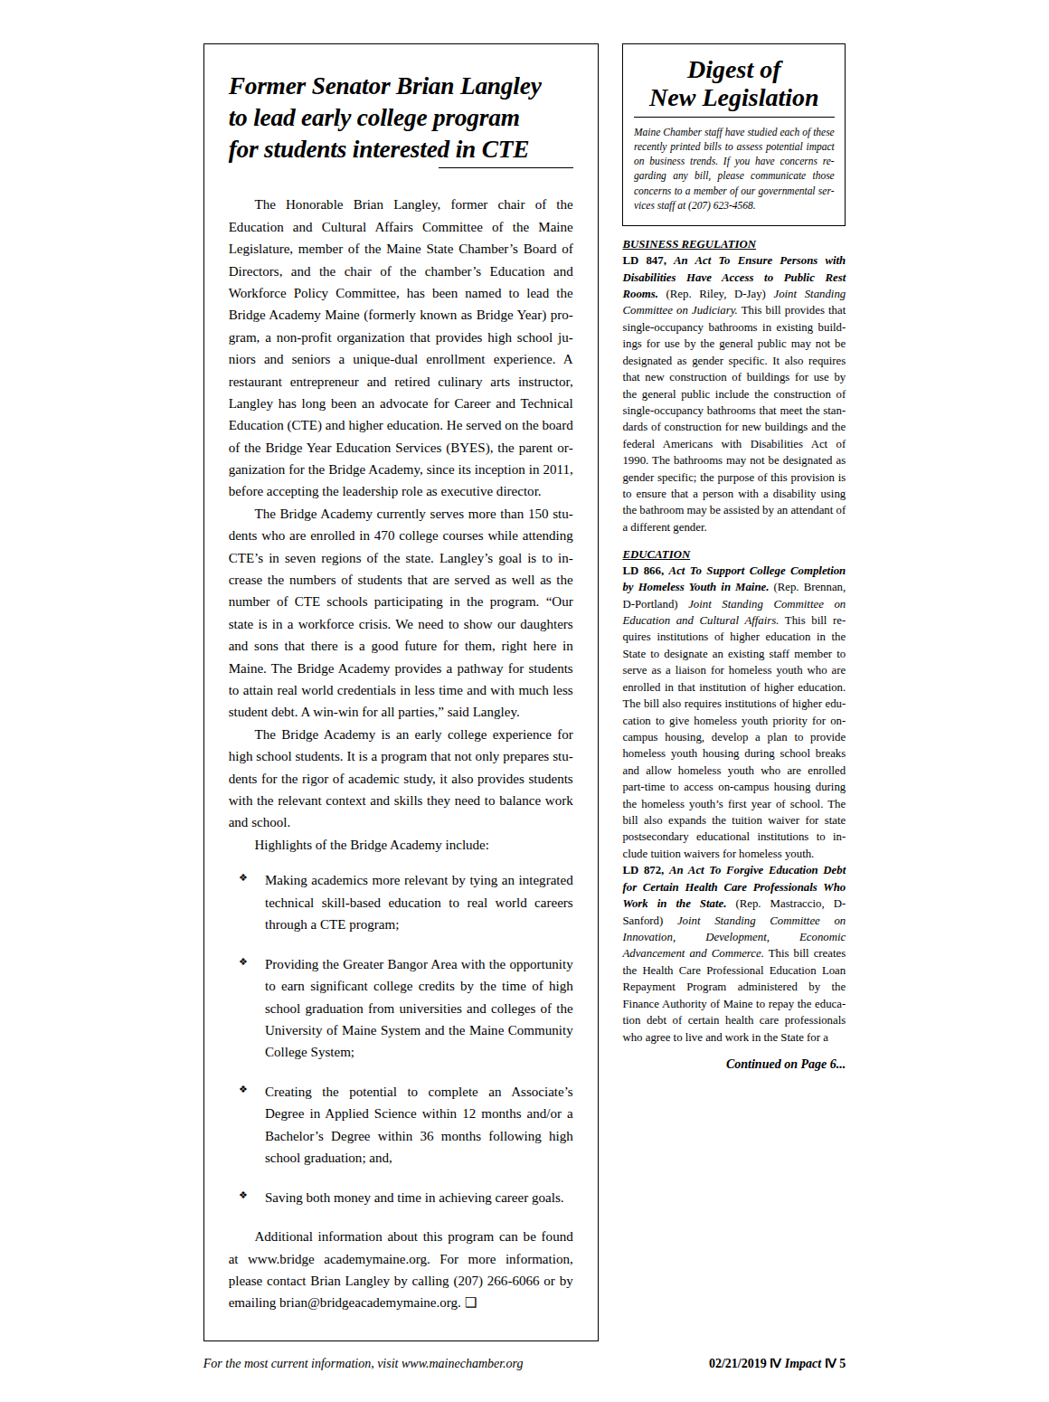Former Senator Brian Langley
to lead early college program
for students interested in CTE
The Honorable Brian Langley, former chair of the Education and Cultural Affairs Committee of the Maine Legislature, member of the Maine State Chamber’s Board of Directors, and the chair of the chamber’s Education and Workforce Policy Committee, has been named to lead the Bridge Academy Maine (formerly known as Bridge Year) program, a non-profit organization that provides high school juniors and seniors a unique-dual enrollment experience. A restaurant entrepreneur and retired culinary arts instructor, Langley has long been an advocate for Career and Technical Education (CTE) and higher education. He served on the board of the Bridge Year Education Services (BYES), the parent organization for the Bridge Academy, since its inception in 2011, before accepting the leadership role as executive director.
The Bridge Academy currently serves more than 150 students who are enrolled in 470 college courses while attending CTE’s in seven regions of the state. Langley’s goal is to increase the numbers of students that are served as well as the number of CTE schools participating in the program. “Our state is in a workforce crisis. We need to show our daughters and sons that there is a good future for them, right here in Maine. The Bridge Academy provides a pathway for students to attain real world credentials in less time and with much less student debt. A win-win for all parties,” said Langley.
The Bridge Academy is an early college experience for high school students. It is a program that not only prepares students for the rigor of academic study, it also provides students with the relevant context and skills they need to balance work and school.
Highlights of the Bridge Academy include:
Making academics more relevant by tying an integrated technical skill-based education to real world careers through a CTE program;
Providing the Greater Bangor Area with the opportunity to earn significant college credits by the time of high school graduation from universities and colleges of the University of Maine System and the Maine Community College System;
Creating the potential to complete an Associate’s Degree in Applied Science within 12 months and/or a Bachelor’s Degree within 36 months following high school graduation; and,
Saving both money and time in achieving career goals.
Additional information about this program can be found at www.bridge academymaine.org. For more information, please contact Brian Langley by calling (207) 266-6066 or by emailing brian@bridgeacademymaine.org. ❑
Digest of
New Legislation
Maine Chamber staff have studied each of these recently printed bills to assess potential impact on business trends. If you have concerns regarding any bill, please communicate those concerns to a member of our governmental services staff at (207) 623-4568.
BUSINESS REGULATION
LD 847, An Act To Ensure Persons with Disabilities Have Access to Public Rest Rooms. (Rep. Riley, D-Jay) Joint Standing Committee on Judiciary. This bill provides that single-occupancy bathrooms in existing buildings for use by the general public may not be designated as gender specific. It also requires that new construction of buildings for use by the general public include the construction of single-occupancy bathrooms that meet the standards of construction for new buildings and the federal Americans with Disabilities Act of 1990. The bathrooms may not be designated as gender specific; the purpose of this provision is to ensure that a person with a disability using the bathroom may be assisted by an attendant of a different gender.
EDUCATION
LD 866, Act To Support College Completion by Homeless Youth in Maine. (Rep. Brennan, D-Portland) Joint Standing Committee on Education and Cultural Affairs. This bill requires institutions of higher education in the State to designate an existing staff member to serve as a liaison for homeless youth who are enrolled in that institution of higher education. The bill also requires institutions of higher education to give homeless youth priority for on-campus housing, develop a plan to provide homeless youth housing during school breaks and allow homeless youth who are enrolled part-time to access on-campus housing during the homeless youth’s first year of school. The bill also expands the tuition waiver for state postsecondary educational institutions to include tuition waivers for homeless youth.
LD 872, An Act To Forgive Education Debt for Certain Health Care Professionals Who Work in the State. (Rep. Mastraccio, D-Sanford) Joint Standing Committee on Innovation, Development, Economic Advancement and Commerce. This bill creates the Health Care Professional Education Loan Repayment Program administered by the Finance Authority of Maine to repay the education debt of certain health care professionals who agree to live and work in the State for a
Continued on Page 6...
For the most current information, visit www.mainechamber.org
02/21/2019 Ⅳ Impact Ⅳ 5